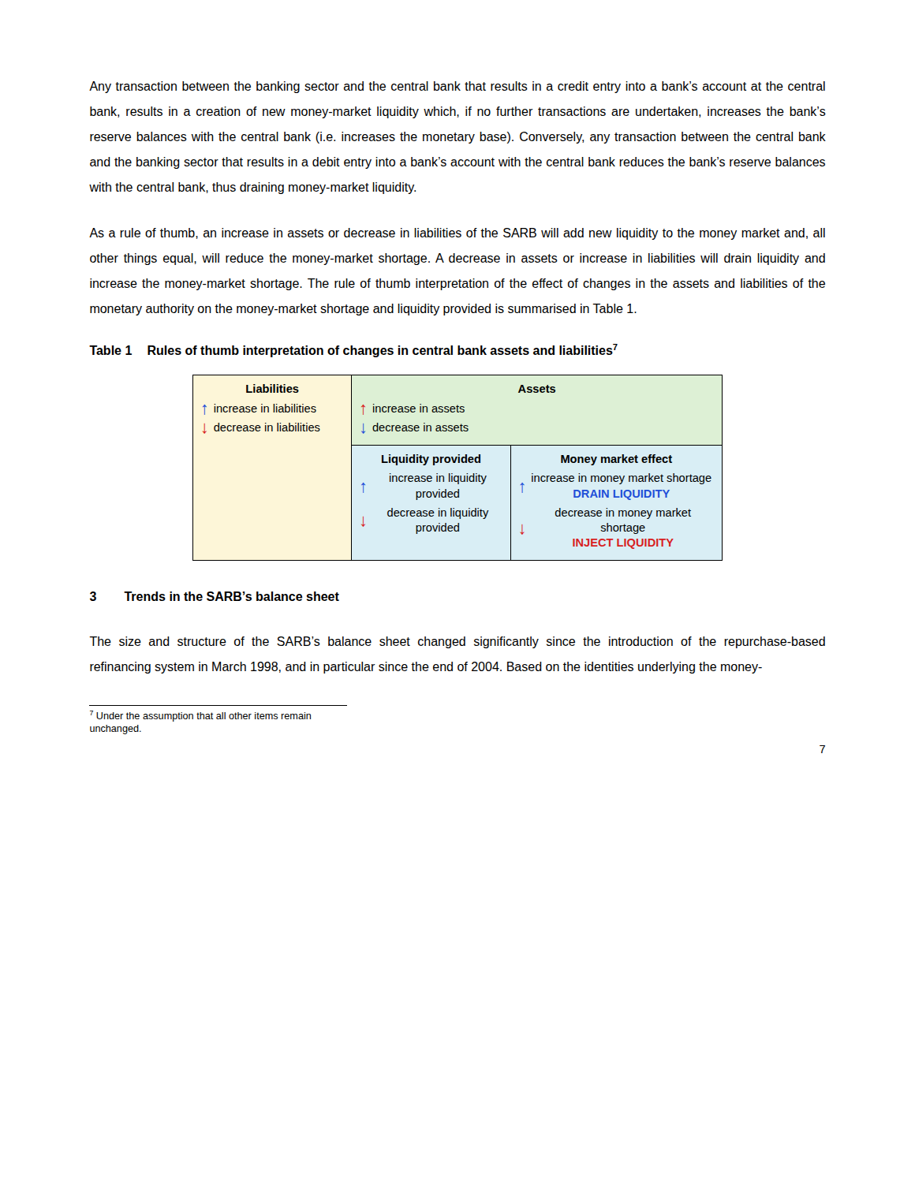Any transaction between the banking sector and the central bank that results in a credit entry into a bank’s account at the central bank, results in a creation of new money-market liquidity which, if no further transactions are undertaken, increases the bank’s reserve balances with the central bank (i.e. increases the monetary base). Conversely, any transaction between the central bank and the banking sector that results in a debit entry into a bank’s account with the central bank reduces the bank’s reserve balances with the central bank, thus draining money-market liquidity.
As a rule of thumb, an increase in assets or decrease in liabilities of the SARB will add new liquidity to the money market and, all other things equal, will reduce the money-market shortage. A decrease in assets or increase in liabilities will drain liquidity and increase the money-market shortage. The rule of thumb interpretation of the effect of changes in the assets and liabilities of the monetary authority on the money-market shortage and liquidity provided is summarised in Table 1.
Table 1 Rules of thumb interpretation of changes in central bank assets and liabilities7
| Liabilities ↑ increase in liabilities ↓ decrease in liabilities | Assets ↑ increase in assets ↓ decrease in assets |
| Liquidity provided ↑ increase in liquidity provided ↓ decrease in liquidity provided | Money market effect ↑ increase in money market shortage DRAIN LIQUIDITY ↓ decrease in money market shortage INJECT LIQUIDITY |
3 Trends in the SARB’s balance sheet
The size and structure of the SARB’s balance sheet changed significantly since the introduction of the repurchase-based refinancing system in March 1998, and in particular since the end of 2004. Based on the identities underlying the money-
7 Under the assumption that all other items remain unchanged.
7